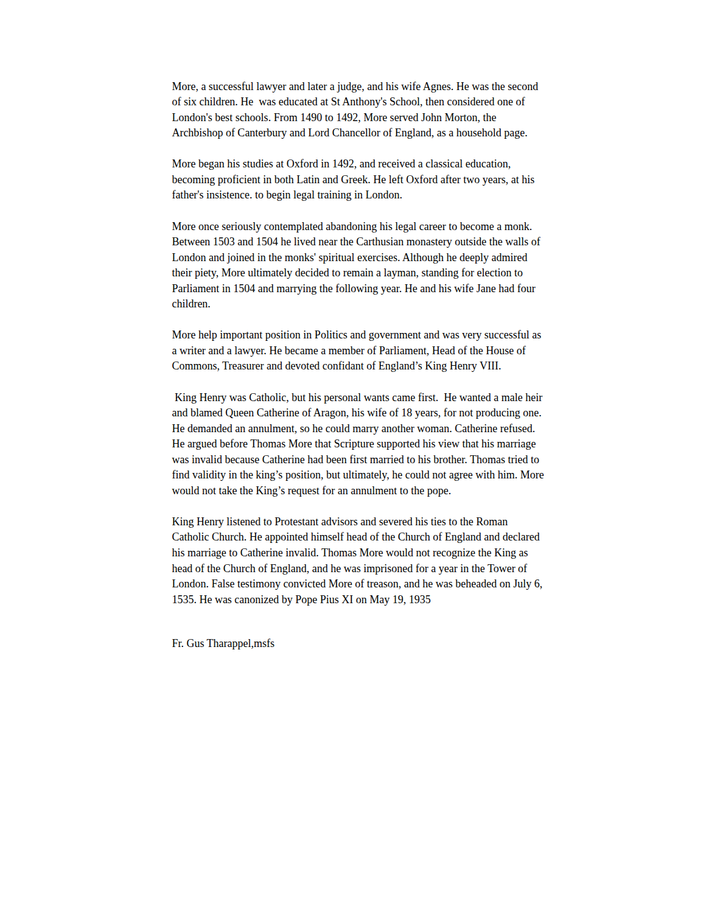More, a successful lawyer and later a judge, and his wife Agnes. He was the second of six children. He was educated at St Anthony's School, then considered one of London's best schools. From 1490 to 1492, More served John Morton, the Archbishop of Canterbury and Lord Chancellor of England, as a household page.
More began his studies at Oxford in 1492, and received a classical education, becoming proficient in both Latin and Greek. He left Oxford after two years, at his father's insistence. to begin legal training in London.
More once seriously contemplated abandoning his legal career to become a monk. Between 1503 and 1504 he lived near the Carthusian monastery outside the walls of London and joined in the monks' spiritual exercises. Although he deeply admired their piety, More ultimately decided to remain a layman, standing for election to Parliament in 1504 and marrying the following year. He and his wife Jane had four children.
More help important position in Politics and government and was very successful as a writer and a lawyer. He became a member of Parliament, Head of the House of Commons, Treasurer and devoted confidant of England’s King Henry VIII.
King Henry was Catholic, but his personal wants came first. He wanted a male heir and blamed Queen Catherine of Aragon, his wife of 18 years, for not producing one. He demanded an annulment, so he could marry another woman. Catherine refused. He argued before Thomas More that Scripture supported his view that his marriage was invalid because Catherine had been first married to his brother. Thomas tried to find validity in the king’s position, but ultimately, he could not agree with him. More would not take the King’s request for an annulment to the pope.
King Henry listened to Protestant advisors and severed his ties to the Roman Catholic Church. He appointed himself head of the Church of England and declared his marriage to Catherine invalid. Thomas More would not recognize the King as head of the Church of England, and he was imprisoned for a year in the Tower of London. False testimony convicted More of treason, and he was beheaded on July 6, 1535. He was canonized by Pope Pius XI on May 19, 1935
Fr. Gus Tharappel,msfs